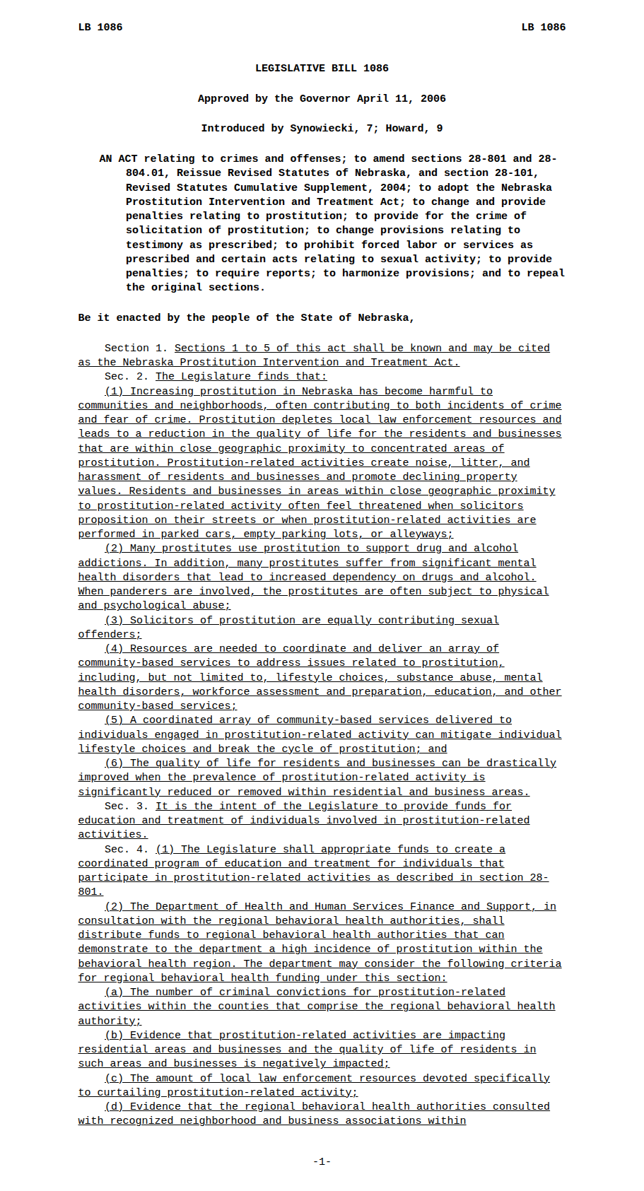LB 1086 LB 1086
LEGISLATIVE BILL 1086
Approved by the Governor April 11, 2006
Introduced by Synowiecki, 7; Howard, 9
AN ACT relating to crimes and offenses; to amend sections 28-801 and 28-804.01, Reissue Revised Statutes of Nebraska, and section 28-101, Revised Statutes Cumulative Supplement, 2004; to adopt the Nebraska Prostitution Intervention and Treatment Act; to change and provide penalties relating to prostitution; to provide for the crime of solicitation of prostitution; to change provisions relating to testimony as prescribed; to prohibit forced labor or services as prescribed and certain acts relating to sexual activity; to provide penalties; to require reports; to harmonize provisions; and to repeal the original sections.
Be it enacted by the people of the State of Nebraska,
Section 1. Sections 1 to 5 of this act shall be known and may be cited as the Nebraska Prostitution Intervention and Treatment Act.
Sec. 2. The Legislature finds that:
(1) Increasing prostitution in Nebraska has become harmful to communities and neighborhoods, often contributing to both incidents of crime and fear of crime. Prostitution depletes local law enforcement resources and leads to a reduction in the quality of life for the residents and businesses that are within close geographic proximity to concentrated areas of prostitution. Prostitution-related activities create noise, litter, and harassment of residents and businesses and promote declining property values. Residents and businesses in areas within close geographic proximity to prostitution-related activity often feel threatened when solicitors proposition on their streets or when prostitution-related activities are performed in parked cars, empty parking lots, or alleyways;
(2) Many prostitutes use prostitution to support drug and alcohol addictions. In addition, many prostitutes suffer from significant mental health disorders that lead to increased dependency on drugs and alcohol. When panderers are involved, the prostitutes are often subject to physical and psychological abuse;
(3) Solicitors of prostitution are equally contributing sexual offenders;
(4) Resources are needed to coordinate and deliver an array of community-based services to address issues related to prostitution, including, but not limited to, lifestyle choices, substance abuse, mental health disorders, workforce assessment and preparation, education, and other community-based services;
(5) A coordinated array of community-based services delivered to individuals engaged in prostitution-related activity can mitigate individual lifestyle choices and break the cycle of prostitution; and
(6) The quality of life for residents and businesses can be drastically improved when the prevalence of prostitution-related activity is significantly reduced or removed within residential and business areas.
Sec. 3. It is the intent of the Legislature to provide funds for education and treatment of individuals involved in prostitution-related activities.
Sec. 4. (1) The Legislature shall appropriate funds to create a coordinated program of education and treatment for individuals that participate in prostitution-related activities as described in section 28-801.
(2) The Department of Health and Human Services Finance and Support, in consultation with the regional behavioral health authorities, shall distribute funds to regional behavioral health authorities that can demonstrate to the department a high incidence of prostitution within the behavioral health region. The department may consider the following criteria for regional behavioral health funding under this section:
(a) The number of criminal convictions for prostitution-related activities within the counties that comprise the regional behavioral health authority;
(b) Evidence that prostitution-related activities are impacting residential areas and businesses and the quality of life of residents in such areas and businesses is negatively impacted;
(c) The amount of local law enforcement resources devoted specifically to curtailing prostitution-related activity;
(d) Evidence that the regional behavioral health authorities consulted with recognized neighborhood and business associations within
-1-